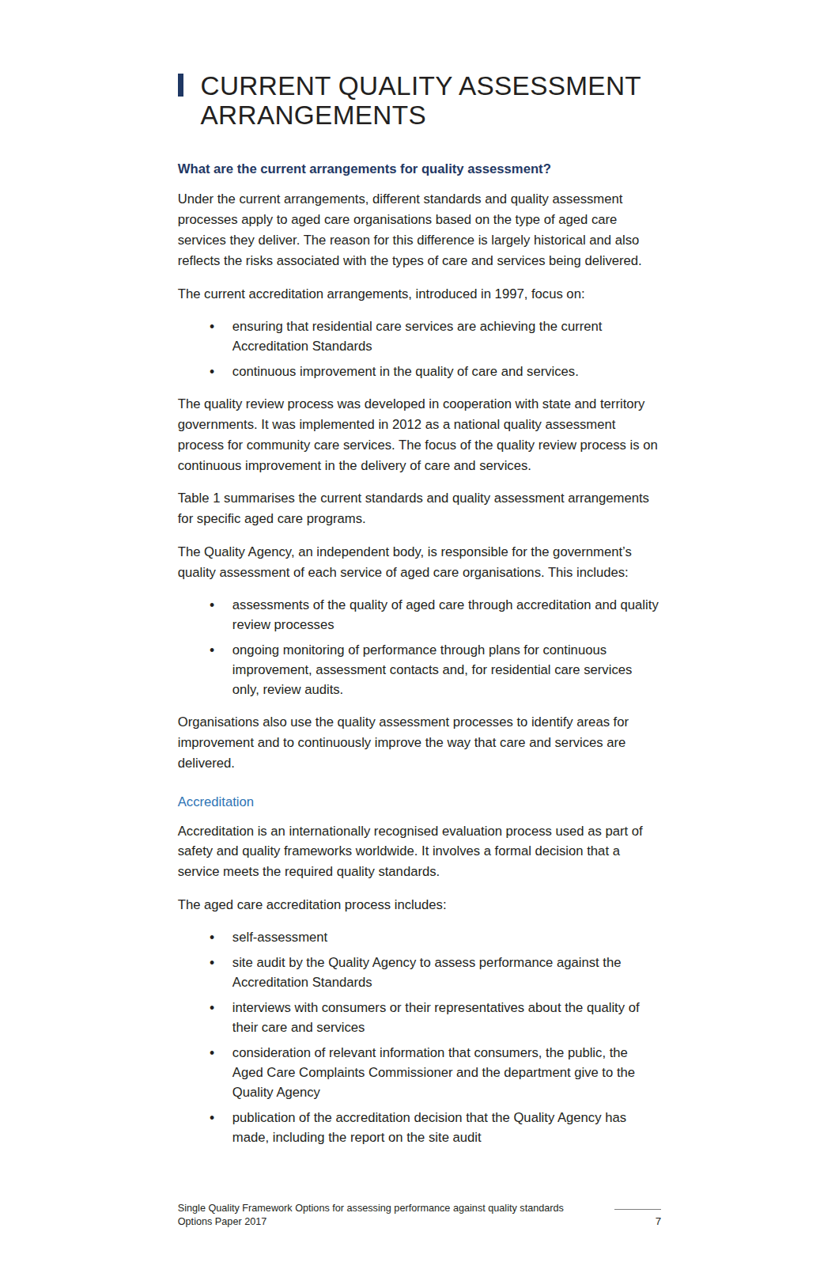CURRENT QUALITY ASSESSMENT ARRANGEMENTS
What are the current arrangements for quality assessment?
Under the current arrangements, different standards and quality assessment processes apply to aged care organisations based on the type of aged care services they deliver. The reason for this difference is largely historical and also reflects the risks associated with the types of care and services being delivered.
The current accreditation arrangements, introduced in 1997, focus on:
ensuring that residential care services are achieving the current Accreditation Standards
continuous improvement in the quality of care and services.
The quality review process was developed in cooperation with state and territory governments. It was implemented in 2012 as a national quality assessment process for community care services. The focus of the quality review process is on continuous improvement in the delivery of care and services.
Table 1 summarises the current standards and quality assessment arrangements for specific aged care programs.
The Quality Agency, an independent body, is responsible for the government’s quality assessment of each service of aged care organisations. This includes:
assessments of the quality of aged care through accreditation and quality review processes
ongoing monitoring of performance through plans for continuous improvement, assessment contacts and, for residential care services only, review audits.
Organisations also use the quality assessment processes to identify areas for improvement and to continuously improve the way that care and services are delivered.
Accreditation
Accreditation is an internationally recognised evaluation process used as part of safety and quality frameworks worldwide. It involves a formal decision that a service meets the required quality standards.
The aged care accreditation process includes:
self-assessment
site audit by the Quality Agency to assess performance against the Accreditation Standards
interviews with consumers or their representatives about the quality of their care and services
consideration of relevant information that consumers, the public, the Aged Care Complaints Commissioner and the department give to the Quality Agency
publication of the accreditation decision that the Quality Agency has made, including the report on the site audit
Single Quality Framework Options for assessing performance against quality standards Options Paper 2017
7